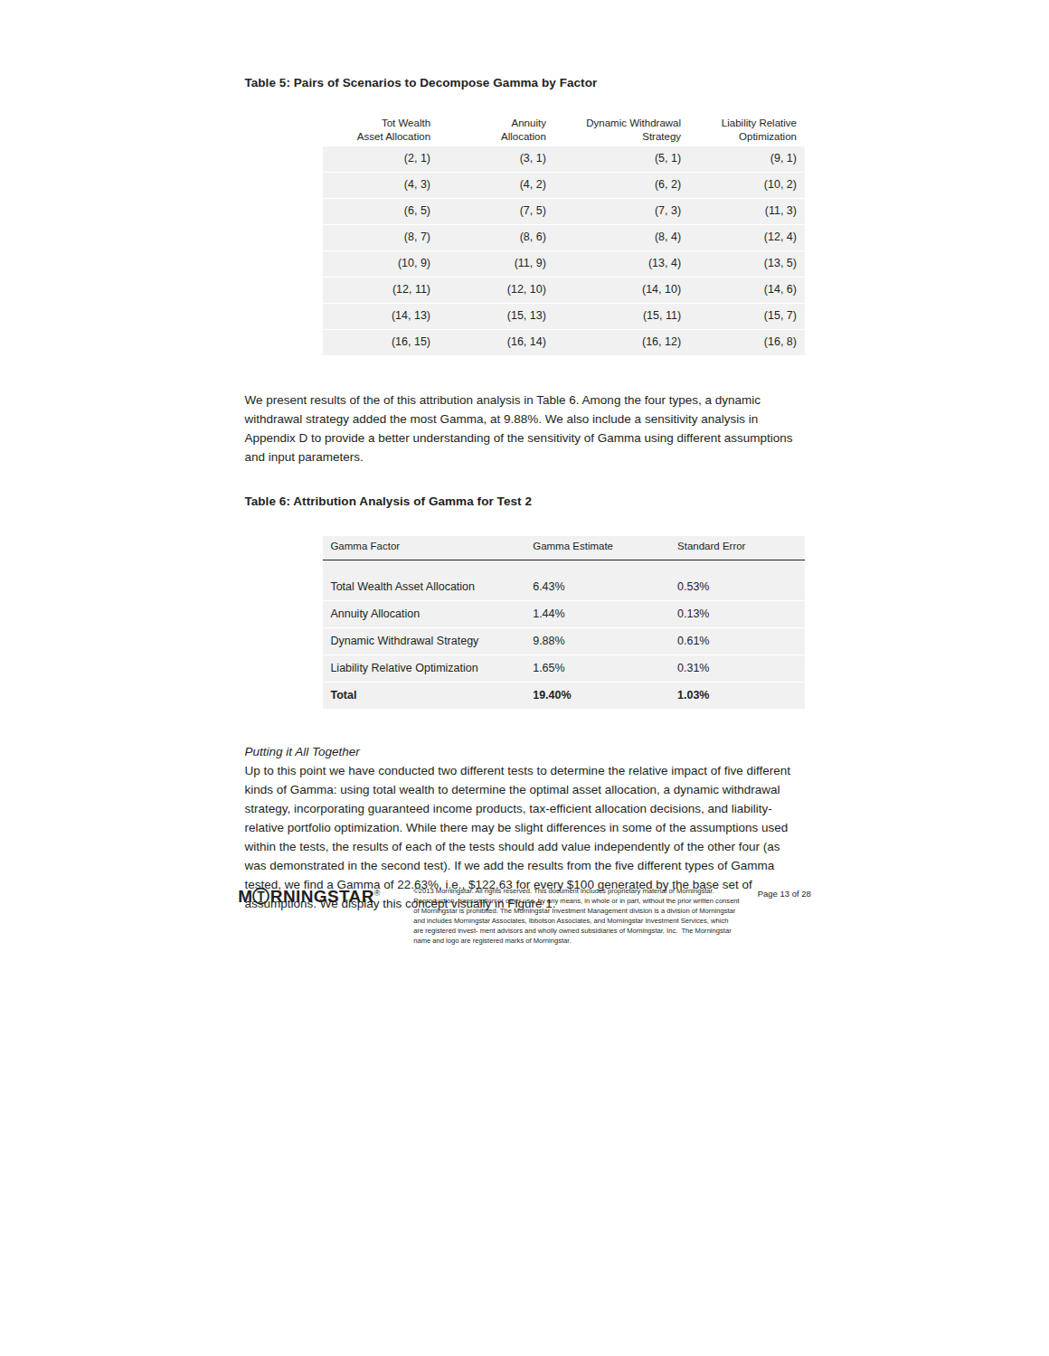Table 5: Pairs of Scenarios to Decompose Gamma by Factor
| Tot Wealth Asset Allocation | Annuity Allocation | Dynamic Withdrawal Strategy | Liability Relative Optimization |
| --- | --- | --- | --- |
| (2, 1) | (3, 1) | (5, 1) | (9, 1) |
| (4, 3) | (4, 2) | (6, 2) | (10, 2) |
| (6, 5) | (7, 5) | (7, 3) | (11, 3) |
| (8, 7) | (8, 6) | (8, 4) | (12, 4) |
| (10, 9) | (11, 9) | (13, 4) | (13, 5) |
| (12, 11) | (12, 10) | (14, 10) | (14, 6) |
| (14, 13) | (15, 13) | (15, 11) | (15, 7) |
| (16, 15) | (16, 14) | (16, 12) | (16, 8) |
We present results of the of this attribution analysis in Table 6. Among the four types, a dynamic withdrawal strategy added the most Gamma, at 9.88%. We also include a sensitivity analysis in Appendix D to provide a better understanding of the sensitivity of Gamma using different assumptions and input parameters.
Table 6: Attribution Analysis of Gamma for Test 2
| Gamma Factor | Gamma Estimate | Standard Error |
| --- | --- | --- |
| Total Wealth Asset Allocation | 6.43% | 0.53% |
| Annuity Allocation | 1.44% | 0.13% |
| Dynamic Withdrawal Strategy | 9.88% | 0.61% |
| Liability Relative Optimization | 1.65% | 0.31% |
| Total | 19.40% | 1.03% |
Putting it All Together
Up to this point we have conducted two different tests to determine the relative impact of five different kinds of Gamma: using total wealth to determine the optimal asset allocation, a dynamic withdrawal strategy, incorporating guaranteed income products, tax-efficient allocation decisions, and liability-relative portfolio optimization. While there may be slight differences in some of the assumptions used within the tests, the results of each of the tests should add value independently of the other four (as was demonstrated in the second test). If we add the results from the five different types of Gamma tested, we find a Gamma of 22.63%, i.e., $122.63 for every $100 generated by the base set of assumptions. We display this concept visually in Figure 1.
MⓉRNINGSTAR®
©2013 Morningstar. All rights reserved. This document includes proprietary material of Morningstar. Reproduction, transcription or other use, by any means, in whole or in part, without the prior written consent of Morningstar is prohibited. The Morningstar Investment Management division is a division of Morningstar and includes Morningstar Associates, Ibbotson Associates, and Morningstar Investment Services, which are registered invest- ment advisors and wholly owned subsidiaries of Morningstar, Inc. The Morningstar name and logo are registered marks of Morningstar.
Page 13 of 28